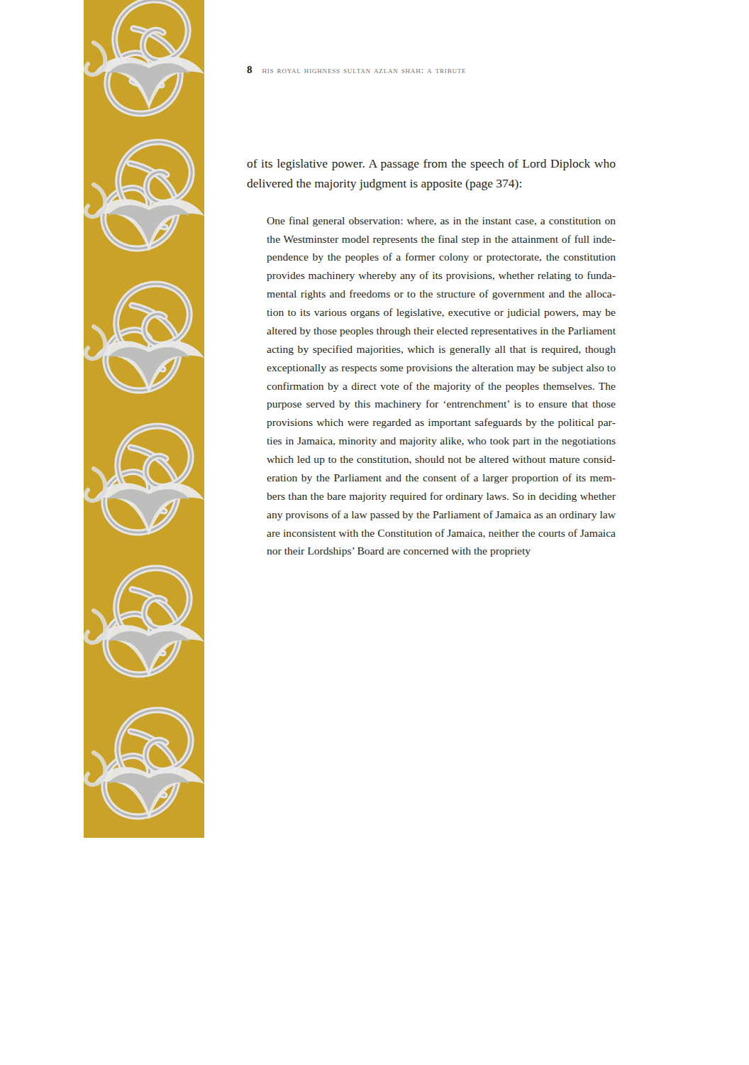8 his royal highness sultan azlan shah: a tribute
of its legislative power. A passage from the speech of Lord Diplock who delivered the majority judgment is apposite (page 374):
One final general observation: where, as in the instant case, a constitution on the Westminster model represents the final step in the attainment of full independence by the peoples of a former colony or protectorate, the constitution provides machinery whereby any of its provisions, whether relating to fundamental rights and freedoms or to the structure of government and the allocation to its various organs of legislative, executive or judicial powers, may be altered by those peoples through their elected representatives in the Parliament acting by specified majorities, which is generally all that is required, though exceptionally as respects some provisions the alteration may be subject also to confirmation by a direct vote of the majority of the peoples themselves. The purpose served by this machinery for ‘entrenchment’ is to ensure that those provisions which were regarded as important safeguards by the political parties in Jamaica, minority and majority alike, who took part in the negotiations which led up to the constitution, should not be altered without mature consideration by the Parliament and the consent of a larger proportion of its members than the bare majority required for ordinary laws. So in deciding whether any provisons of a law passed by the Parliament of Jamaica as an ordinary law are inconsistent with the Constitution of Jamaica, neither the courts of Jamaica nor their Lordships’ Board are concerned with the propriety